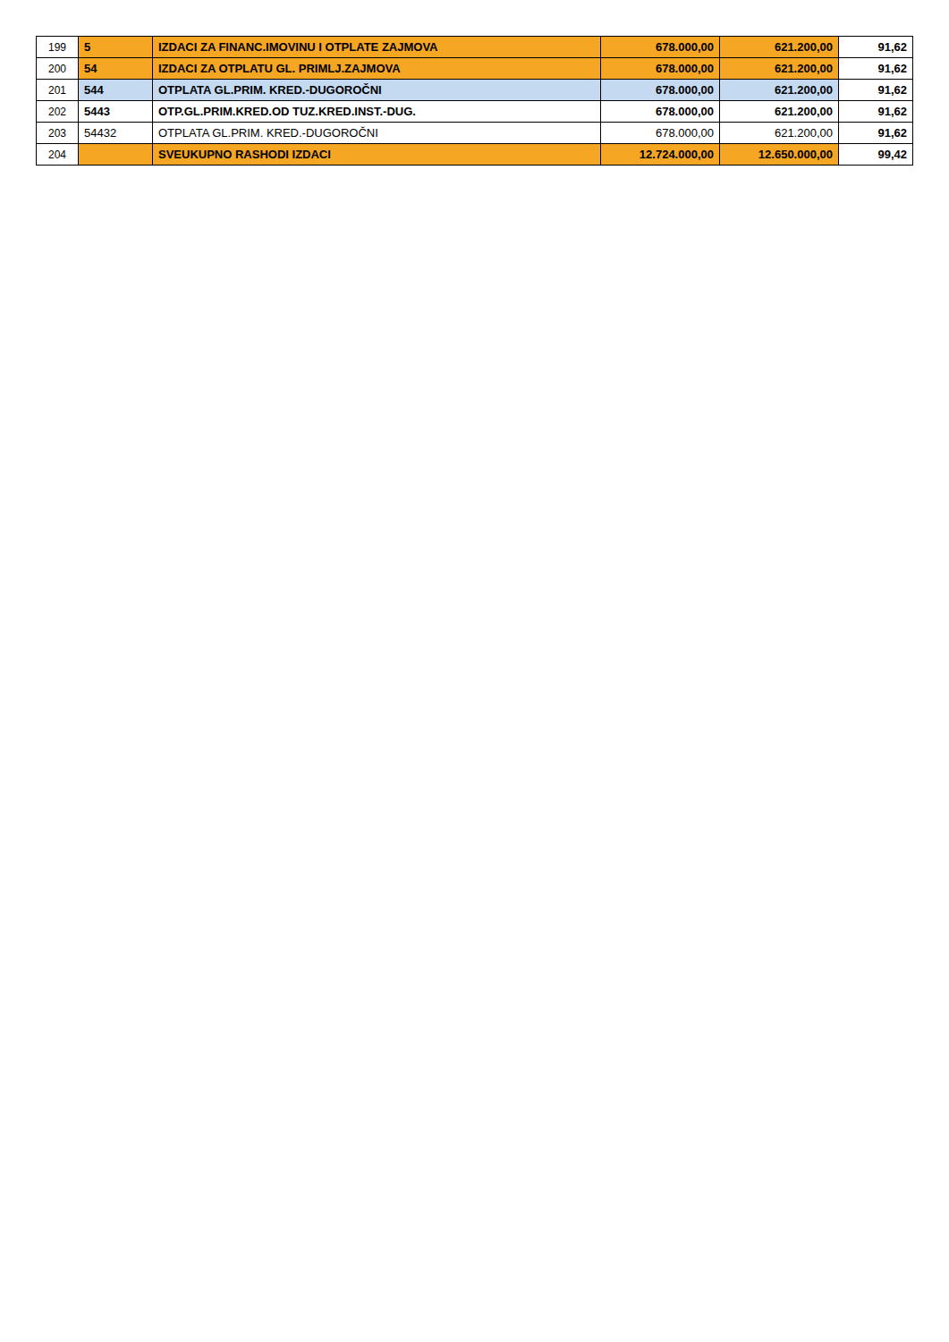| 199 | 5 | IZDACI ZA FINANC.IMOVINU I OTPLATE ZAJMOVA | 678.000,00 | 621.200,00 | 91,62 |
| 200 | 54 | IZDACI ZA OTPLATU GL. PRIMLJ.ZAJMOVA | 678.000,00 | 621.200,00 | 91,62 |
| 201 | 544 | OTPLATA GL.PRIM. KRED.-DUGOROČNI | 678.000,00 | 621.200,00 | 91,62 |
| 202 | 5443 | OTP.GL.PRIM.KRED.OD TUZ.KRED.INST.-DUG. | 678.000,00 | 621.200,00 | 91,62 |
| 203 | 54432 | OTPLATA GL.PRIM. KRED.-DUGOROČNI | 678.000,00 | 621.200,00 | 91,62 |
| 204 | | SVEUKUPNO RASHODI IZDACI | 12.724.000,00 | 12.650.000,00 | 99,42 |